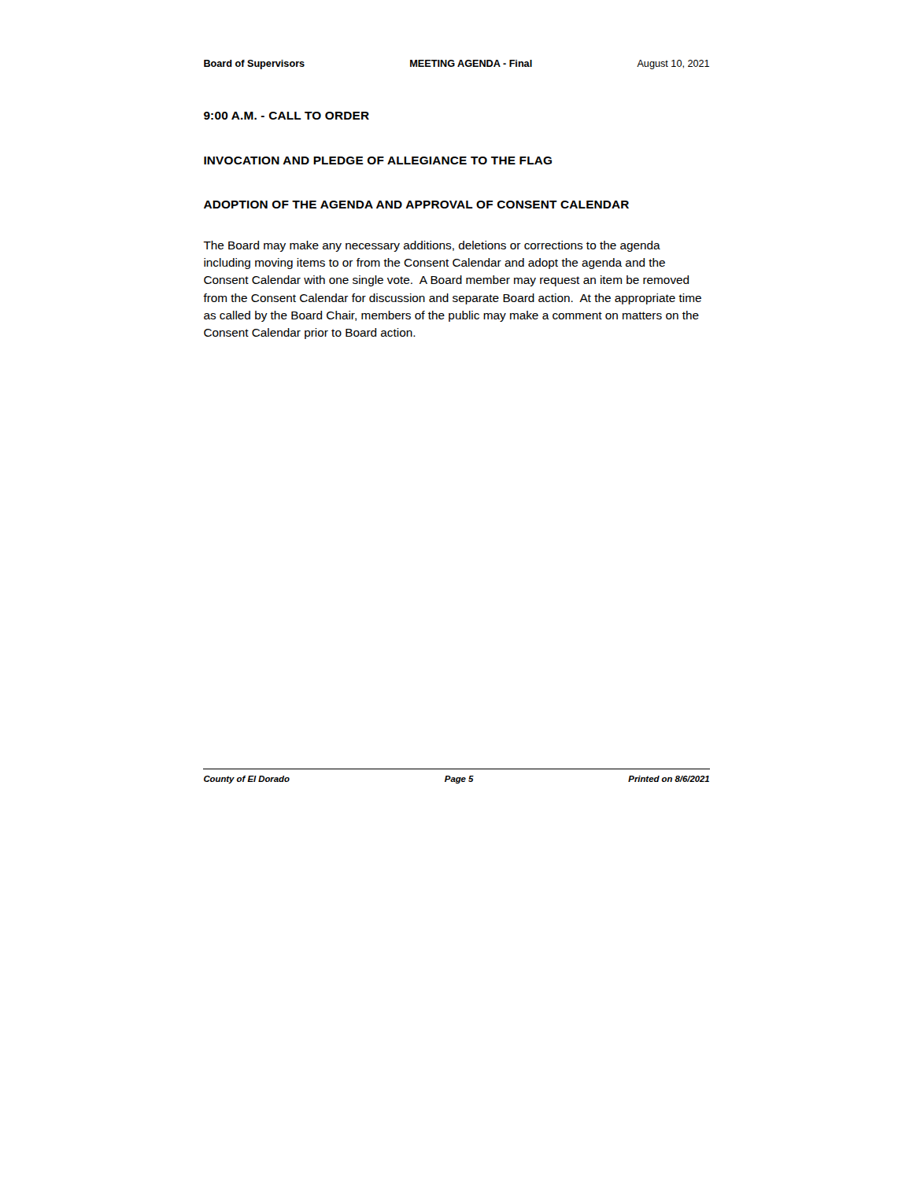Board of Supervisors
MEETING AGENDA - Final
August 10, 2021
9:00 A.M. - CALL TO ORDER
INVOCATION AND PLEDGE OF ALLEGIANCE TO THE FLAG
ADOPTION OF THE AGENDA AND APPROVAL OF CONSENT CALENDAR
The Board may make any necessary additions, deletions or corrections to the agenda including moving items to or from the Consent Calendar and adopt the agenda and the Consent Calendar with one single vote. A Board member may request an item be removed from the Consent Calendar for discussion and separate Board action. At the appropriate time as called by the Board Chair, members of the public may make a comment on matters on the Consent Calendar prior to Board action.
County of El Dorado
Page 5
Printed on 8/6/2021